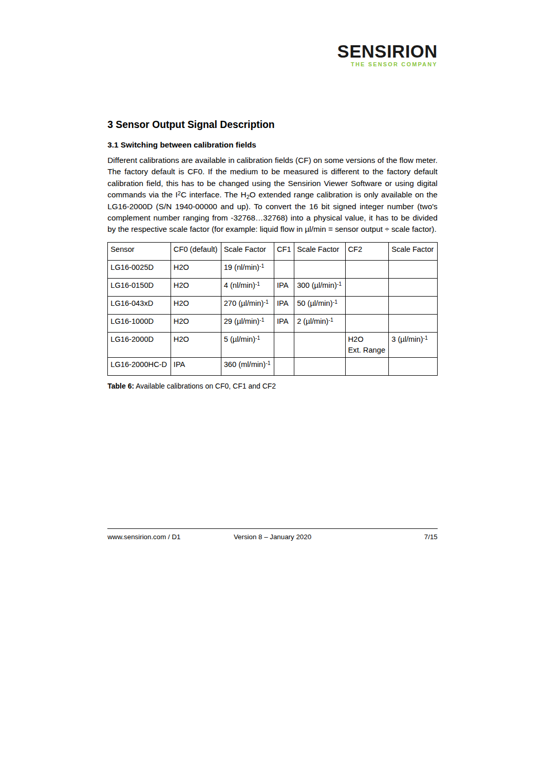SENSIRION
THE SENSOR COMPANY
3 Sensor Output Signal Description
3.1 Switching between calibration fields
Different calibrations are available in calibration fields (CF) on some versions of the flow meter. The factory default is CF0. If the medium to be measured is different to the factory default calibration field, this has to be changed using the Sensirion Viewer Software or using digital commands via the I2C interface. The H2O extended range calibration is only available on the LG16-2000D (S/N 1940-00000 and up). To convert the 16 bit signed integer number (two's complement number ranging from -32768…32768) into a physical value, it has to be divided by the respective scale factor (for example: liquid flow in µl/min = sensor output ÷ scale factor).
| Sensor | CF0 (default) | Scale Factor | CF1 | Scale Factor | CF2 | Scale Factor |
| LG16-0025D | H2O | 19 (nl/min) -1 | | | | |
| LG16-0150D | H2O | 4 (nl/min) -1 | IPA | 300 (µl/min) -1 | | |
| LG16-043xD | H2O | 270 (µl/min) -1 | IPA | 50 (µl/min) -1 | | |
| LG16-1000D | H2O | 29 (µl/min) -1 | IPA | 2 (µl/min) -1 | | |
| LG16-2000D | H2O | 5 (µl/min) -1 | | | H2O Ext. Range | 3 (µl/min) -1 |
| LG16-2000HC-D | IPA | 360 (ml/min) -1 | | | | |
Table 6: Available calibrations on CF0, CF1 and CF2
www.sensirion.com / D1
Version 8 – January 2020
7/15